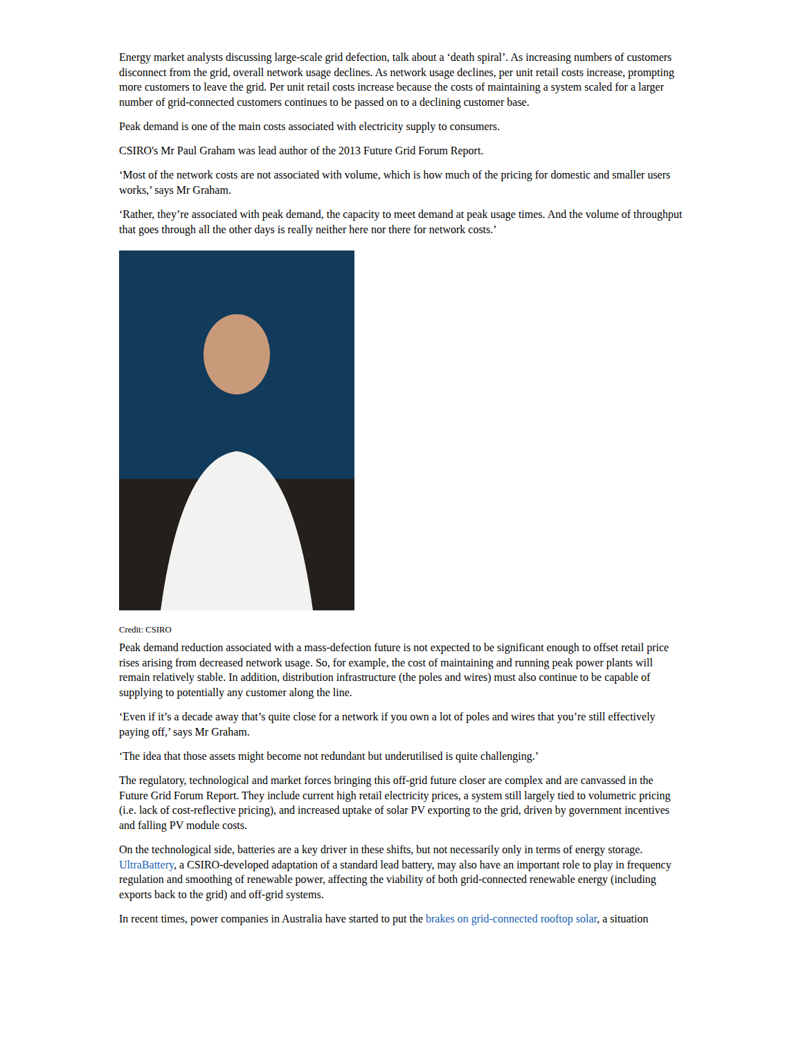Energy market analysts discussing large-scale grid defection, talk about a ‘death spiral’. As increasing numbers of customers disconnect from the grid, overall network usage declines. As network usage declines, per unit retail costs increase, prompting more customers to leave the grid. Per unit retail costs increase because the costs of maintaining a system scaled for a larger number of grid-connected customers continues to be passed on to a declining customer base.
Peak demand is one of the main costs associated with electricity supply to consumers.
CSIRO's Mr Paul Graham was lead author of the 2013 Future Grid Forum Report.
‘Most of the network costs are not associated with volume, which is how much of the pricing for domestic and smaller users works,’ says Mr Graham.
‘Rather, they’re associated with peak demand, the capacity to meet demand at peak usage times. And the volume of throughput that goes through all the other days is really neither here nor there for network costs.’
Credit: CSIRO
Peak demand reduction associated with a mass-defection future is not expected to be significant enough to offset retail price rises arising from decreased network usage. So, for example, the cost of maintaining and running peak power plants will remain relatively stable. In addition, distribution infrastructure (the poles and wires) must also continue to be capable of supplying to potentially any customer along the line.
‘Even if it’s a decade away that’s quite close for a network if you own a lot of poles and wires that you’re still effectively paying off,’ says Mr Graham.
‘The idea that those assets might become not redundant but underutilised is quite challenging.’
The regulatory, technological and market forces bringing this off-grid future closer are complex and are canvassed in the Future Grid Forum Report. They include current high retail electricity prices, a system still largely tied to volumetric pricing (i.e. lack of cost-reflective pricing), and increased uptake of solar PV exporting to the grid, driven by government incentives and falling PV module costs.
On the technological side, batteries are a key driver in these shifts, but not necessarily only in terms of energy storage. UltraBattery, a CSIRO-developed adaptation of a standard lead battery, may also have an important role to play in frequency regulation and smoothing of renewable power, affecting the viability of both grid-connected renewable energy (including exports back to the grid) and off-grid systems.
In recent times, power companies in Australia have started to put the brakes on grid-connected rooftop solar, a situation